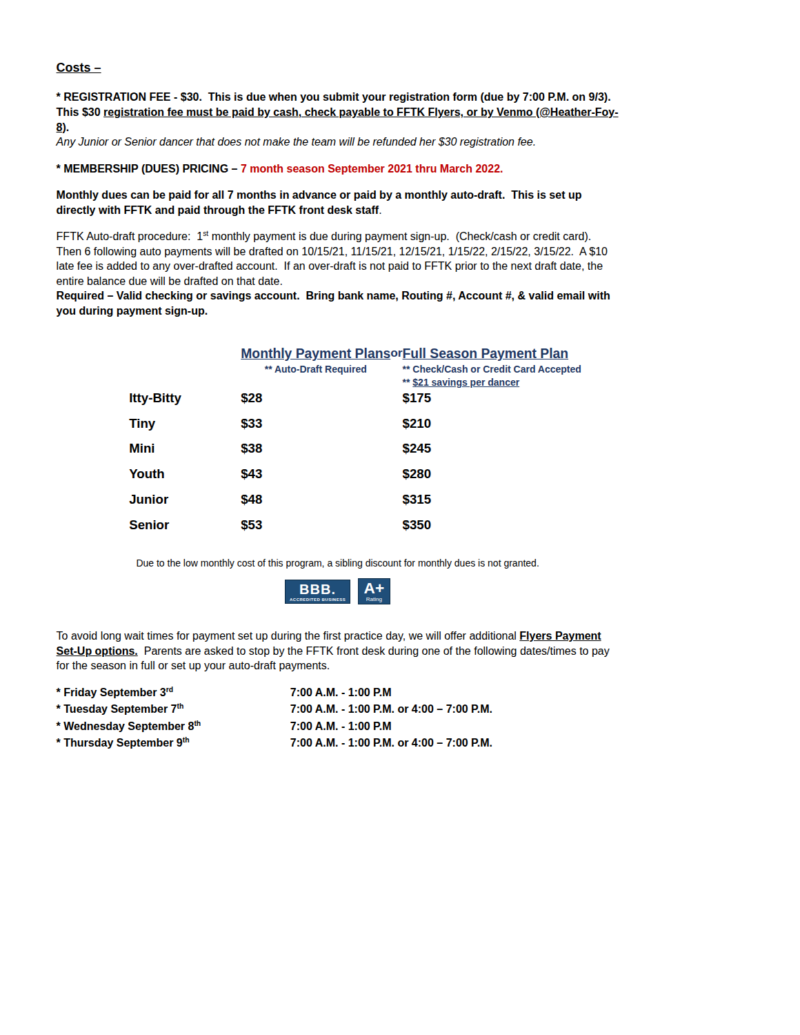Costs –
* REGISTRATION FEE - $30. This is due when you submit your registration form (due by 7:00 P.M. on 9/3). This $30 registration fee must be paid by cash, check payable to FFTK Flyers, or by Venmo (@Heather-Foy-8).
Any Junior or Senior dancer that does not make the team will be refunded her $30 registration fee.
* MEMBERSHIP (DUES) PRICING – 7 month season September 2021 thru March 2022.
Monthly dues can be paid for all 7 months in advance or paid by a monthly auto-draft. This is set up directly with FFTK and paid through the FFTK front desk staff.
FFTK Auto-draft procedure: 1st monthly payment is due during payment sign-up. (Check/cash or credit card). Then 6 following auto payments will be drafted on 10/15/21, 11/15/21, 12/15/21, 1/15/22, 2/15/22, 3/15/22. A $10 late fee is added to any over-drafted account. If an over-draft is not paid to FFTK prior to the next draft date, the entire balance due will be drafted on that date.
Required – Valid checking or savings account. Bring bank name, Routing #, Account #, & valid email with you during payment sign-up.
| | Monthly Payment Plans | or | Full Season Payment Plan |
| | ** Auto-Draft Required | | ** Check/Cash or Credit Card Accepted |
| | | | ** $21 savings per dancer |
| Itty-Bitty | $28 | | $175 |
| Tiny | $33 | | $210 |
| Mini | $38 | | $245 |
| Youth | $43 | | $280 |
| Junior | $48 | | $315 |
| Senior | $53 | | $350 |
Due to the low monthly cost of this program, a sibling discount for monthly dues is not granted.
BBB. ACCREDITED BUSINESS A+Rating
To avoid long wait times for payment set up during the first practice day, we will offer additional Flyers Payment Set-Up options. Parents are asked to stop by the FFTK front desk during one of the following dates/times to pay for the season in full or set up your auto-draft payments.
| * Friday September 3 rd | 7:00 A.M. - 1:00 P.M |
| * Tuesday September 7 th | 7:00 A.M. - 1:00 P.M. or 4:00 – 7:00 P.M. |
| * Wednesday September 8 th | 7:00 A.M. - 1:00 P.M |
| * Thursday September 9 th | 7:00 A.M. - 1:00 P.M. or 4:00 – 7:00 P.M. |